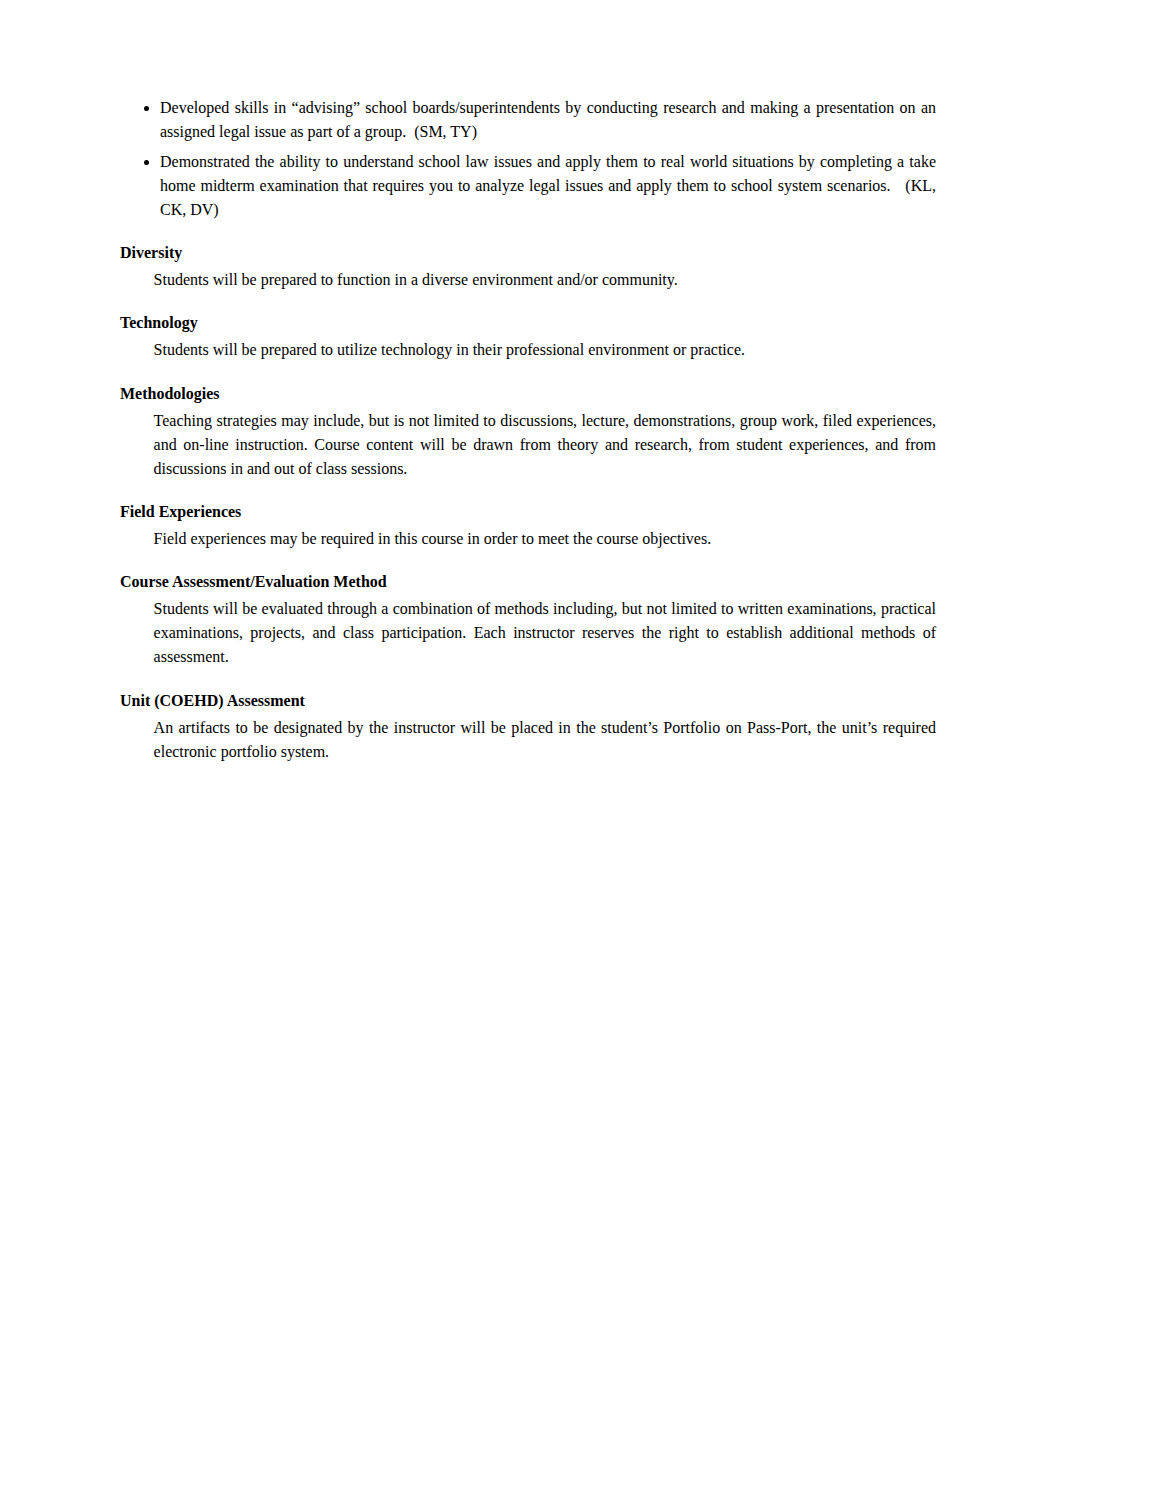Developed skills in “advising” school boards/superintendents by conducting research and making a presentation on an assigned legal issue as part of a group. (SM, TY)
Demonstrated the ability to understand school law issues and apply them to real world situations by completing a take home midterm examination that requires you to analyze legal issues and apply them to school system scenarios. (KL, CK, DV)
Diversity
Students will be prepared to function in a diverse environment and/or community.
Technology
Students will be prepared to utilize technology in their professional environment or practice.
Methodologies
Teaching strategies may include, but is not limited to discussions, lecture, demonstrations, group work, filed experiences, and on-line instruction. Course content will be drawn from theory and research, from student experiences, and from discussions in and out of class sessions.
Field Experiences
Field experiences may be required in this course in order to meet the course objectives.
Course Assessment/Evaluation Method
Students will be evaluated through a combination of methods including, but not limited to written examinations, practical examinations, projects, and class participation. Each instructor reserves the right to establish additional methods of assessment.
Unit (COEHD) Assessment
An artifacts to be designated by the instructor will be placed in the student’s Portfolio on Pass-Port, the unit’s required electronic portfolio system.